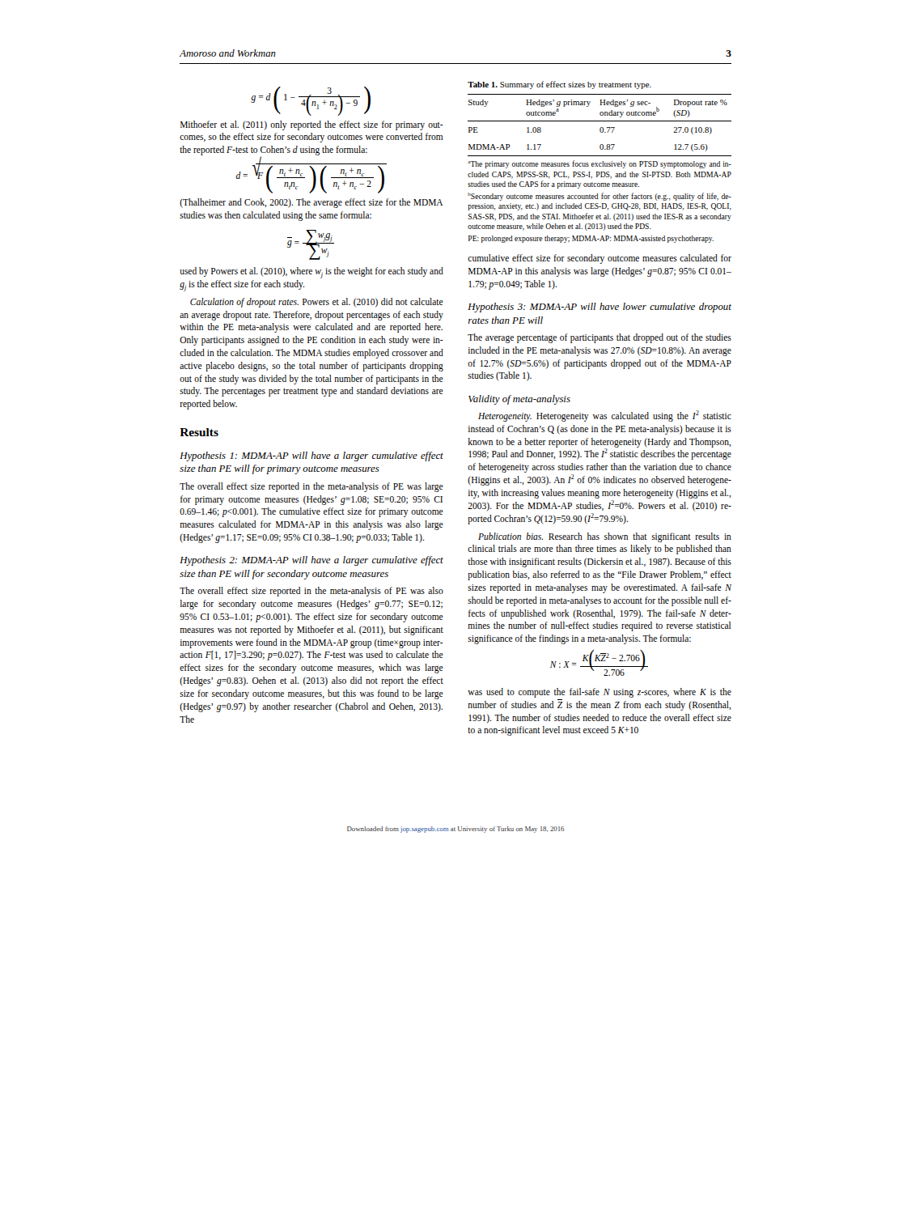Amoroso and Workman 3
g = d ( 1 − 3 4(n1 + n2) − 9 )
Mithoefer et al. (2011) only reported the effect size for primary outcomes, so the effect size for secondary outcomes were converted from the reported F-test to Cohen’s d using the formula:
d = F ( nt + nc nt nc ) ( nt + nc nt + nc − 2 )
(Thalheimer and Cook, 2002). The average effect size for the MDMA studies was then calculated using the same formula:
g = ∑wj gj ∑wj
used by Powers et al. (2010), where wj is the weight for each study and gj is the effect size for each study.
Calculation of dropout rates. Powers et al. (2010) did not calculate an average dropout rate. Therefore, dropout percentages of each study within the PE meta-analysis were calculated and are reported here. Only participants assigned to the PE condition in each study were included in the calculation. The MDMA studies employed crossover and active placebo designs, so the total number of participants dropping out of the study was divided by the total number of participants in the study. The percentages per treatment type and standard deviations are reported below.
Results
Hypothesis 1: MDMA-AP will have a larger cumulative effect size than PE will for primary outcome measures
The overall effect size reported in the meta-analysis of PE was large for primary outcome measures (Hedges’ g=1.08; SE=0.20; 95% CI 0.69–1.46; p<0.001). The cumulative effect size for primary outcome measures calculated for MDMA-AP in this analysis was also large (Hedges’ g=1.17; SE=0.09; 95% CI 0.38–1.90; p=0.033; Table 1).
Hypothesis 2: MDMA-AP will have a larger cumulative effect size than PE will for secondary outcome measures
The overall effect size reported in the meta-analysis of PE was also large for secondary outcome measures (Hedges’ g=0.77; SE=0.12; 95% CI 0.53–1.01; p<0.001). The effect size for secondary outcome measures was not reported by Mithoefer et al. (2011), but significant improvements were found in the MDMA-AP group (time×group interaction F[1, 17]=3.290; p=0.027). The F-test was used to calculate the effect sizes for the secondary outcome measures, which was large (Hedges’ g=0.83). Oehen et al. (2013) also did not report the effect size for secondary outcome measures, but this was found to be large (Hedges’ g=0.97) by another researcher (Chabrol and Oehen, 2013). The
Table 1. Summary of effect sizes by treatment type.
| Study | Hedges’ g primary outcome a | Hedges’ g secondary outcome b | Dropout rate % ( SD ) |
| --- | --- | --- | --- |
| PE | 1.08 | 0.77 | 27.0 (10.8) |
| MDMA-AP | 1.17 | 0.87 | 12.7 (5.6) |
aThe primary outcome measures focus exclusively on PTSD symptomology and included CAPS, MPSS-SR, PCL, PSS-I, PDS, and the SI-PTSD. Both MDMA-AP studies used the CAPS for a primary outcome measure.
bSecondary outcome measures accounted for other factors (e.g., quality of life, depression, anxiety, etc.) and included CES-D, GHQ-28, BDI, HADS, IES-R, QOLI, SAS-SR, PDS, and the STAI. Mithoefer et al. (2011) used the IES-R as a secondary outcome measure, while Oehen et al. (2013) used the PDS.
PE: prolonged exposure therapy; MDMA-AP: MDMA-assisted psychotherapy.
cumulative effect size for secondary outcome measures calculated for MDMA-AP in this analysis was large (Hedges’ g=0.87; 95% CI 0.01–1.79; p=0.049; Table 1).
Hypothesis 3: MDMA-AP will have lower cumulative dropout rates than PE will
The average percentage of participants that dropped out of the studies included in the PE meta-analysis was 27.0% (SD=10.8%). An average of 12.7% (SD=5.6%) of participants dropped out of the MDMA-AP studies (Table 1).
Validity of meta-analysis
Heterogeneity. Heterogeneity was calculated using the I2 statistic instead of Cochran’s Q (as done in the PE meta-analysis) because it is known to be a better reporter of heterogeneity (Hardy and Thompson, 1998; Paul and Donner, 1992). The I2 statistic describes the percentage of heterogeneity across studies rather than the variation due to chance (Higgins et al., 2003). An I2 of 0% indicates no observed heterogeneity, with increasing values meaning more heterogeneity (Higgins et al., 2003). For the MDMA-AP studies, I2=0%. Powers et al. (2010) reported Cochran’s Q(12)=59.90 (I2=79.9%).
Publication bias. Research has shown that significant results in clinical trials are more than three times as likely to be published than those with insignificant results (Dickersin et al., 1987). Because of this publication bias, also referred to as the “File Drawer Problem,” effect sizes reported in meta-analyses may be overestimated. A fail-safe N should be reported in meta-analyses to account for the possible null effects of unpublished work (Rosenthal, 1979). The fail-safe N determines the number of null-effect studies required to reverse statistical significance of the findings in a meta-analysis. The formula:
N : X = K(KZ2 − 2.706) 2.706
was used to compute the fail-safe N using z-scores, where K is the number of studies and Z is the mean Z from each study (Rosenthal, 1991). The number of studies needed to reduce the overall effect size to a non-significant level must exceed 5 K+10
Downloaded from jop.sagepub.com at University of Turku on May 18, 2016